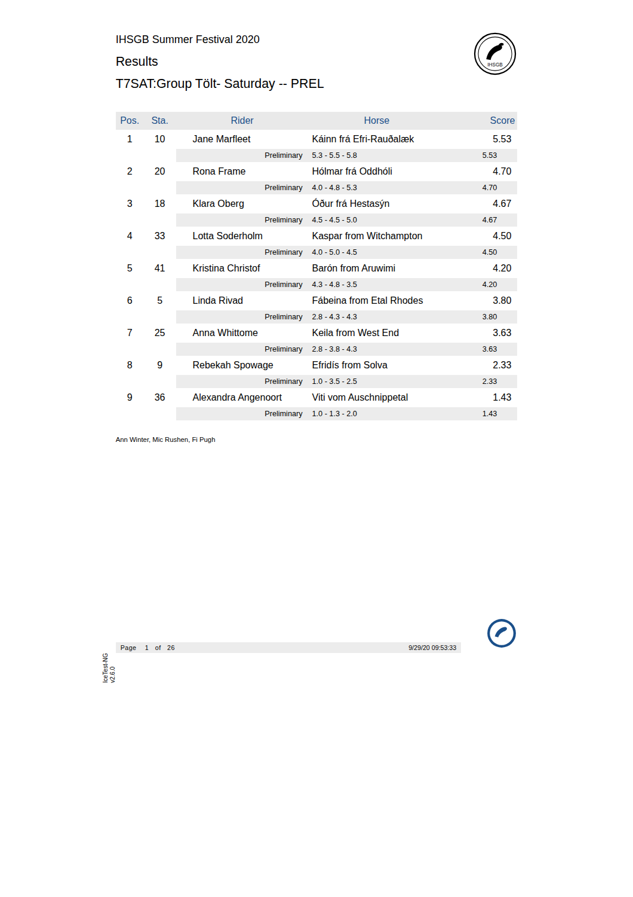IHSGB Summer Festival 2020
Results
T7SAT:Group Tölt- Saturday -- PREL
IHSGB
| Pos. | Sta. | Rider | Horse | Score |
| --- | --- | --- | --- | --- |
| 1 | 10 | Jane Marfleet | Káinn frá Efri-Rauðalæk | 5.53 |
| | | Preliminary | 5.3 - 5.5 - 5.8 | 5.53 |
| 2 | 20 | Rona Frame | Hólmar frá Oddhóli | 4.70 |
| | | Preliminary | 4.0 - 4.8 - 5.3 | 4.70 |
| 3 | 18 | Klara Oberg | Óður frá Hestasýn | 4.67 |
| | | Preliminary | 4.5 - 4.5 - 5.0 | 4.67 |
| 4 | 33 | Lotta Soderholm | Kaspar from Witchampton | 4.50 |
| | | Preliminary | 4.0 - 5.0 - 4.5 | 4.50 |
| 5 | 41 | Kristina Christof | Barón from Aruwimi | 4.20 |
| | | Preliminary | 4.3 - 4.8 - 3.5 | 4.20 |
| 6 | 5 | Linda Rivad | Fábeina from Etal Rhodes | 3.80 |
| | | Preliminary | 2.8 - 4.3 - 4.3 | 3.80 |
| 7 | 25 | Anna Whittome | Keila from West End | 3.63 |
| | | Preliminary | 2.8 - 3.8 - 4.3 | 3.63 |
| 8 | 9 | Rebekah Spowage | Efridís from Solva | 2.33 |
| | | Preliminary | 1.0 - 3.5 - 2.5 | 2.33 |
| 9 | 36 | Alexandra Angenoort | Viti vom Auschnippetal | 1.43 |
| | | Preliminary | 1.0 - 1.3 - 2.0 | 1.43 |
Ann Winter, Mic Rushen, Fi Pugh
IceTest-NG
v2.6.0
Page 1 of 26 9/29/20 09:53:33